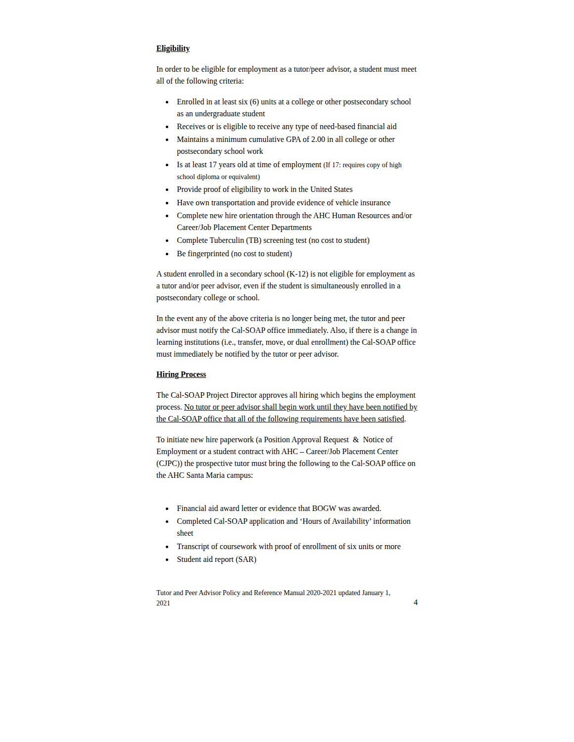Eligibility
In order to be eligible for employment as a tutor/peer advisor, a student must meet all of the following criteria:
Enrolled in at least six (6) units at a college or other postsecondary school as an undergraduate student
Receives or is eligible to receive any type of need-based financial aid
Maintains a minimum cumulative GPA of 2.00 in all college or other postsecondary school work
Is at least 17 years old at time of employment (If 17: requires copy of high school diploma or equivalent)
Provide proof of eligibility to work in the United States
Have own transportation and provide evidence of vehicle insurance
Complete new hire orientation through the AHC Human Resources and/or Career/Job Placement Center Departments
Complete Tuberculin (TB) screening test (no cost to student)
Be fingerprinted (no cost to student)
A student enrolled in a secondary school (K-12) is not eligible for employment as a tutor and/or peer advisor, even if the student is simultaneously enrolled in a postsecondary college or school.
In the event any of the above criteria is no longer being met, the tutor and peer advisor must notify the Cal-SOAP office immediately. Also, if there is a change in learning institutions (i.e., transfer, move, or dual enrollment) the Cal-SOAP office must immediately be notified by the tutor or peer advisor.
Hiring Process
The Cal-SOAP Project Director approves all hiring which begins the employment process. No tutor or peer advisor shall begin work until they have been notified by the Cal-SOAP office that all of the following requirements have been satisfied.
To initiate new hire paperwork (a Position Approval Request & Notice of Employment or a student contract with AHC – Career/Job Placement Center (CJPC)) the prospective tutor must bring the following to the Cal-SOAP office on the AHC Santa Maria campus:
Financial aid award letter or evidence that BOGW was awarded.
Completed Cal-SOAP application and ‘Hours of Availability’ information sheet
Transcript of coursework with proof of enrollment of six units or more
Student aid report (SAR)
Tutor and Peer Advisor Policy and Reference Manual 2020-2021 updated January 1, 2021
4